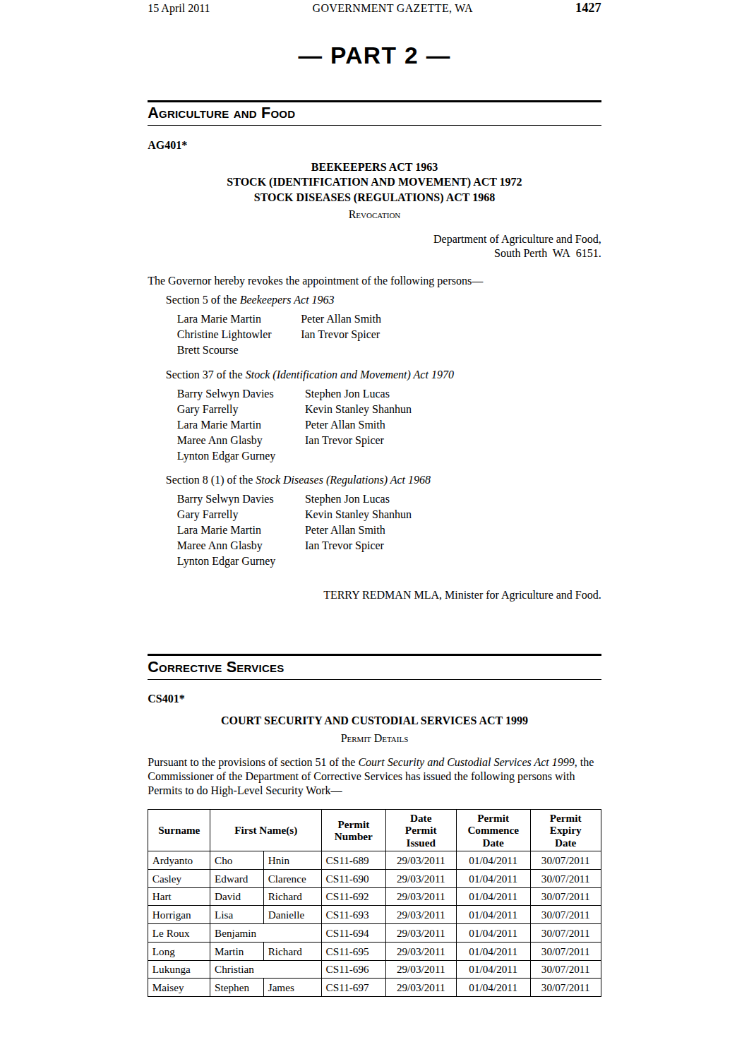15 April 2011 GOVERNMENT GAZETTE, WA 1427
— PART 2 —
Agriculture and Food
AG401*
Beekeepers Act 1963
Stock (Identification and Movement) Act 1972
Stock Diseases (Regulations) Act 1968
Revocation
Department of Agriculture and Food,
South Perth WA 6151.
The Governor hereby revokes the appointment of the following persons—
Section 5 of the Beekeepers Act 1963
| Lara Marie Martin | Peter Allan Smith |
| Christine Lightowler | Ian Trevor Spicer |
| Brett Scourse | |
Section 37 of the Stock (Identification and Movement) Act 1970
| Barry Selwyn Davies | Stephen Jon Lucas |
| Gary Farrelly | Kevin Stanley Shanhun |
| Lara Marie Martin | Peter Allan Smith |
| Maree Ann Glasby | Ian Trevor Spicer |
| Lynton Edgar Gurney | |
Section 8 (1) of the Stock Diseases (Regulations) Act 1968
| Barry Selwyn Davies | Stephen Jon Lucas |
| Gary Farrelly | Kevin Stanley Shanhun |
| Lara Marie Martin | Peter Allan Smith |
| Maree Ann Glasby | Ian Trevor Spicer |
| Lynton Edgar Gurney | |
TERRY REDMAN MLA, Minister for Agriculture and Food.
Corrective Services
CS401*
Court Security and Custodial Services Act 1999
Permit Details
Pursuant to the provisions of section 51 of the Court Security and Custodial Services Act 1999, the Commissioner of the Department of Corrective Services has issued the following persons with Permits to do High-Level Security Work—
| Surname | First Name(s) | Permit Number | Date Permit Issued | Permit Commence Date | Permit Expiry Date |
| --- | --- | --- | --- | --- | --- |
| Ardyanto | Cho | Hnin | CS11-689 | 29/03/2011 | 01/04/2011 | 30/07/2011 |
| Casley | Edward | Clarence | CS11-690 | 29/03/2011 | 01/04/2011 | 30/07/2011 |
| Hart | David | Richard | CS11-692 | 29/03/2011 | 01/04/2011 | 30/07/2011 |
| Horrigan | Lisa | Danielle | CS11-693 | 29/03/2011 | 01/04/2011 | 30/07/2011 |
| Le Roux | Benjamin | CS11-694 | 29/03/2011 | 01/04/2011 | 30/07/2011 |
| Long | Martin | Richard | CS11-695 | 29/03/2011 | 01/04/2011 | 30/07/2011 |
| Lukunga | Christian | CS11-696 | 29/03/2011 | 01/04/2011 | 30/07/2011 |
| Maisey | Stephen | James | CS11-697 | 29/03/2011 | 01/04/2011 | 30/07/2011 |